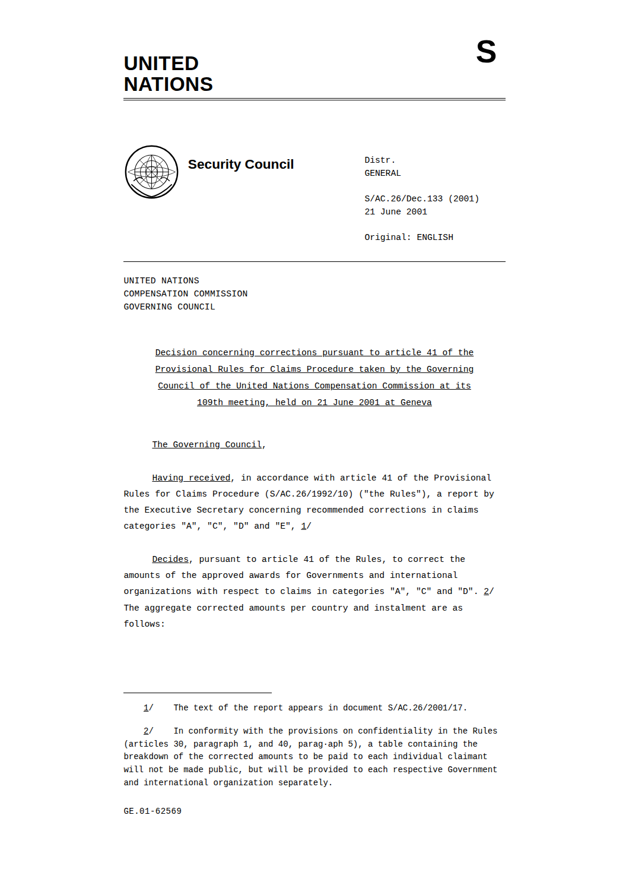S
UNITED
NATIONS
Security Council
Distr.
GENERAL
S/AC.26/Dec.133 (2001)
21 June 2001
Original: ENGLISH
UNITED NATIONS
COMPENSATION COMMISSION
GOVERNING COUNCIL
Decision concerning corrections pursuant to article 41 of the
Provisional Rules for Claims Procedure taken by the Governing
Council of the United Nations Compensation Commission at its
109th meeting, held on 21 June 2001 at Geneva
The Governing Council,
Having received, in accordance with article 41 of the Provisional Rules for Claims Procedure (S/AC.26/1992/10) ("the Rules"), a report by the Executive Secretary concerning recommended corrections in claims categories "A", "C", "D" and "E", 1/
Decides, pursuant to article 41 of the Rules, to correct the amounts of the approved awards for Governments and international organizations with respect to claims in categories "A", "C" and "D". 2/ The aggregate corrected amounts per country and instalment are as follows:
1/ The text of the report appears in document S/AC.26/2001/17.
2/ In conformity with the provisions on confidentiality in the Rules (articles 30, paragraph 1, and 40, parag·aph 5), a table containing the breakdown of the corrected amounts to be paid to each individual claimant will not be made public, but will be provided to each respective Government and international organization separately.
GE.01-62569